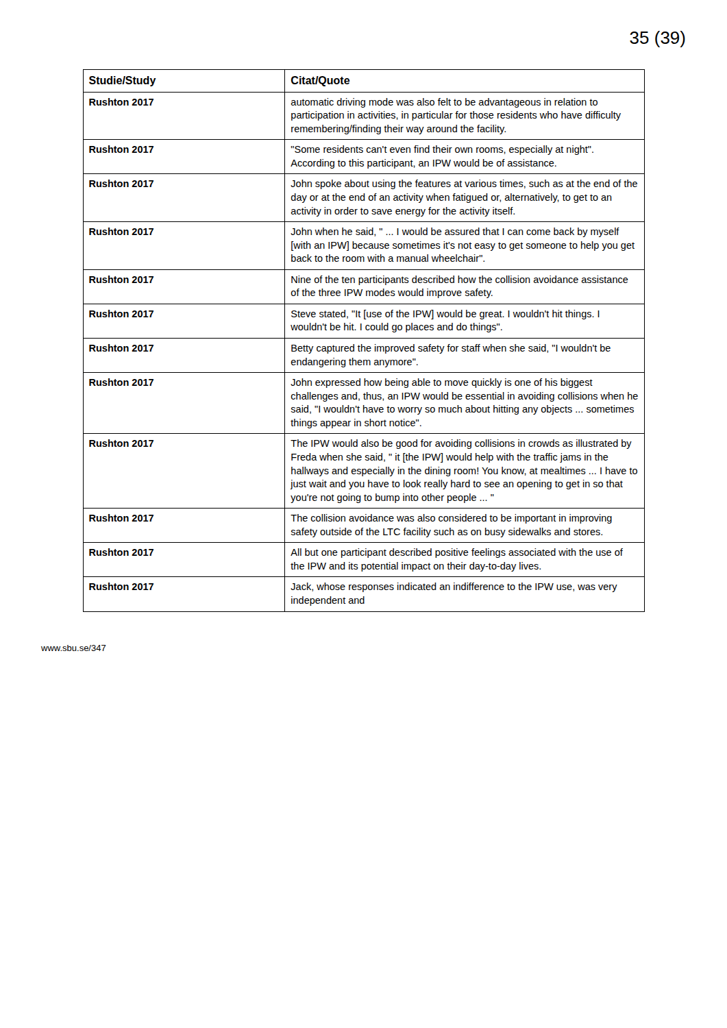35 (39)
| Studie/Study | Citat/Quote |
| --- | --- |
| Rushton 2017 | automatic driving mode was also felt to be advantageous in relation to participation in activities, in particular for those residents who have difficulty remembering/finding their way around the facility. |
| Rushton 2017 | "Some residents can't even find their own rooms, especially at night". According to this participant, an IPW would be of assistance. |
| Rushton 2017 | John spoke about using the features at various times, such as at the end of the day or at the end of an activity when fatigued or, alternatively, to get to an activity in order to save energy for the activity itself. |
| Rushton 2017 | John when he said, " ... I would be assured that I can come back by myself [with an IPW] because sometimes it's not easy to get someone to help you get back to the room with a manual wheelchair". |
| Rushton 2017 | Nine of the ten participants described how the collision avoidance assistance of the three IPW modes would improve safety. |
| Rushton 2017 | Steve stated, "It [use of the IPW] would be great. I wouldn't hit things. I wouldn't be hit. I could go places and do things". |
| Rushton 2017 | Betty captured the improved safety for staff when she said, "I wouldn't be endangering them anymore". |
| Rushton 2017 | John expressed how being able to move quickly is one of his biggest challenges and, thus, an IPW would be essential in avoiding collisions when he said, "I wouldn't have to worry so much about hitting any objects ... sometimes things appear in short notice". |
| Rushton 2017 | The IPW would also be good for avoiding collisions in crowds as illustrated by Freda when she said, " it [the IPW] would help with the traffic jams in the hallways and especially in the dining room! You know, at mealtimes ... I have to just wait and you have to look really hard to see an opening to get in so that you're not going to bump into other people ... " |
| Rushton 2017 | The collision avoidance was also considered to be important in improving safety outside of the LTC facility such as on busy sidewalks and stores. |
| Rushton 2017 | All but one participant described positive feelings associated with the use of the IPW and its potential impact on their day-to-day lives. |
| Rushton 2017 | Jack, whose responses indicated an indifference to the IPW use, was very independent and |
www.sbu.se/347